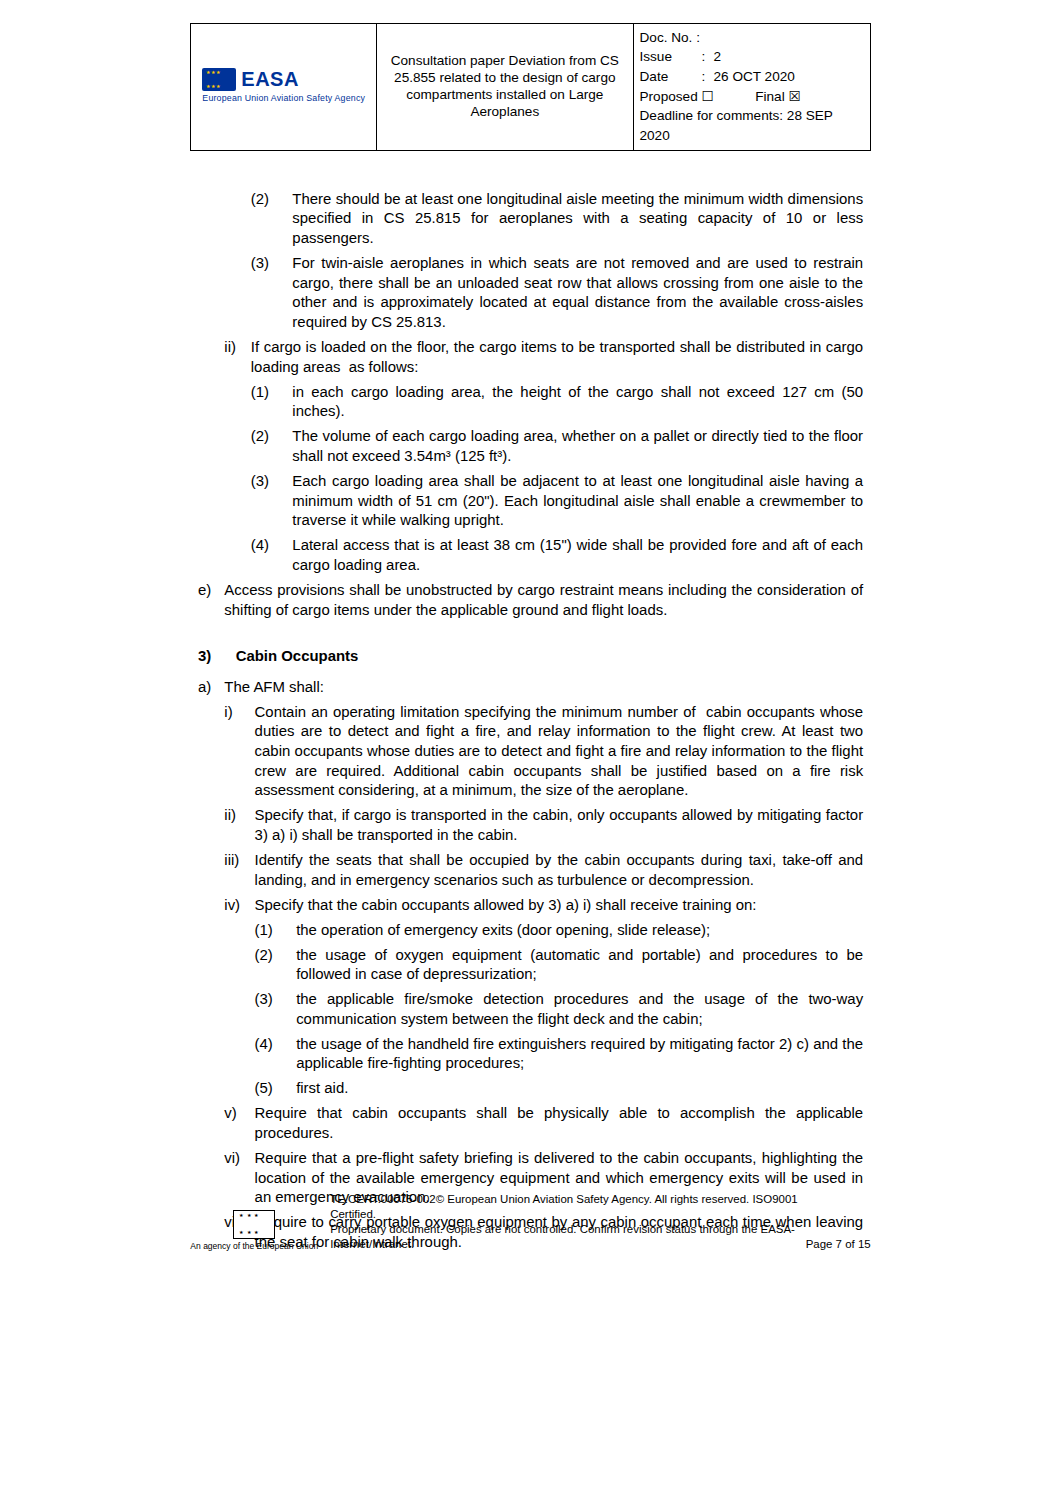| EASA European Union Aviation Safety Agency | Consultation paper Deviation from CS 25.855 related to the design of cargo compartments installed on Large Aeroplanes | Doc. No. : Issue : 2 Date : 26 OCT 2020 Proposed ☐ Final ☒ Deadline for comments: 28 SEP 2020 |
(2) There should be at least one longitudinal aisle meeting the minimum width dimensions specified in CS 25.815 for aeroplanes with a seating capacity of 10 or less passengers.
(3) For twin-aisle aeroplanes in which seats are not removed and are used to restrain cargo, there shall be an unloaded seat row that allows crossing from one aisle to the other and is approximately located at equal distance from the available cross-aisles required by CS 25.813.
ii) If cargo is loaded on the floor, the cargo items to be transported shall be distributed in cargo loading areas as follows:
(1) in each cargo loading area, the height of the cargo shall not exceed 127 cm (50 inches).
(2) The volume of each cargo loading area, whether on a pallet or directly tied to the floor shall not exceed 3.54m³ (125 ft³).
(3) Each cargo loading area shall be adjacent to at least one longitudinal aisle having a minimum width of 51 cm (20"). Each longitudinal aisle shall enable a crewmember to traverse it while walking upright.
(4) Lateral access that is at least 38 cm (15") wide shall be provided fore and aft of each cargo loading area.
e) Access provisions shall be unobstructed by cargo restraint means including the consideration of shifting of cargo items under the applicable ground and flight loads.
3) Cabin Occupants
a) The AFM shall:
i) Contain an operating limitation specifying the minimum number of cabin occupants whose duties are to detect and fight a fire, and relay information to the flight crew. At least two cabin occupants whose duties are to detect and fight a fire and relay information to the flight crew are required. Additional cabin occupants shall be justified based on a fire risk assessment considering, at a minimum, the size of the aeroplane.
ii) Specify that, if cargo is transported in the cabin, only occupants allowed by mitigating factor 3) a) i) shall be transported in the cabin.
iii) Identify the seats that shall be occupied by the cabin occupants during taxi, take-off and landing, and in emergency scenarios such as turbulence or decompression.
iv) Specify that the cabin occupants allowed by 3) a) i) shall receive training on:
(1) the operation of emergency exits (door opening, slide release);
(2) the usage of oxygen equipment (automatic and portable) and procedures to be followed in case of depressurization;
(3) the applicable fire/smoke detection procedures and the usage of the two-way communication system between the flight deck and the cabin;
(4) the usage of the handheld fire extinguishers required by mitigating factor 2) c) and the applicable fire-fighting procedures;
(5) first aid.
v) Require that cabin occupants shall be physically able to accomplish the applicable procedures.
vi) Require that a pre-flight safety briefing is delivered to the cabin occupants, highlighting the location of the available emergency equipment and which emergency exits will be used in an emergency evacuation.
vii) Require to carry portable oxygen equipment by any cabin occupant each time when leaving the seat for cabin walk through.
An agency of the European Union
TE.CERT.00075-002© European Union Aviation Safety Agency. All rights reserved. ISO9001 Certified.
Proprietary document. Copies are not controlled. Confirm revision status through the EASA-Internet/Intranet.
Page 7 of 15